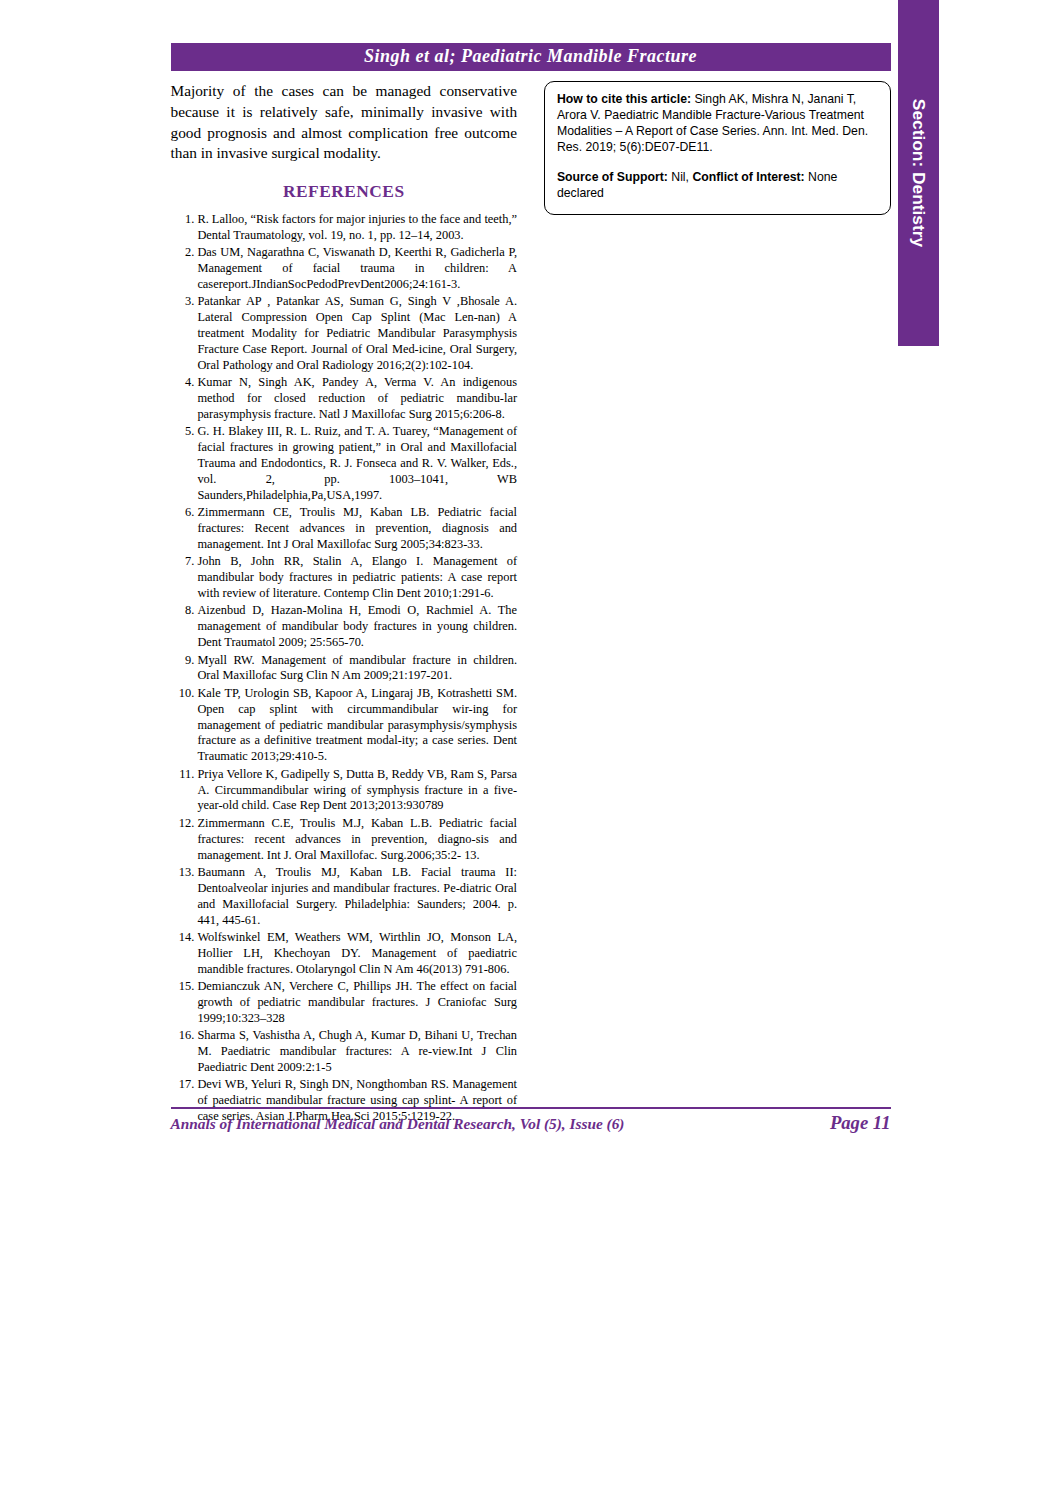Section: Dentistry
Singh et al; Paediatric Mandible Fracture
Majority of the cases can be managed conservative because it is relatively safe, minimally invasive with good prognosis and almost complication free outcome than in invasive surgical modality.
REFERENCES
R. Lalloo, “Risk factors for major injuries to the face and teeth,” Dental Traumatology, vol. 19, no. 1, pp. 12–14, 2003.
Das UM, Nagarathna C, Viswanath D, Keerthi R, Gadicherla P, Management of facial trauma in children: A casereport.JIndianSocPedodPrevDent2006;24:161-3.
Patankar AP , Patankar AS, Suman G, Singh V ,Bhosale A. Lateral Compression Open Cap Splint (Mac Len-nan) A treatment Modality for Pediatric Mandibular Parasymphysis Fracture Case Report. Journal of Oral Med-icine, Oral Surgery, Oral Pathology and Oral Radiology 2016;2(2):102-104.
Kumar N, Singh AK, Pandey A, Verma V. An indigenous method for closed reduction of pediatric mandibu-lar parasymphysis fracture. Natl J Maxillofac Surg 2015;6:206-8.
G. H. Blakey III, R. L. Ruiz, and T. A. Tuarey, “Management of facial fractures in growing patient,” in Oral and Maxillofacial Trauma and Endodontics, R. J. Fonseca and R. V. Walker, Eds., vol. 2, pp. 1003–1041, WB Saunders,Philadelphia,Pa,USA,1997.
Zimmermann CE, Troulis MJ, Kaban LB. Pediatric facial fractures: Recent advances in prevention, diagnosis and management. Int J Oral Maxillofac Surg 2005;34:823-33.
John B, John RR, Stalin A, Elango I. Management of mandibular body fractures in pediatric patients: A case report with review of literature. Contemp Clin Dent 2010;1:291-6.
Aizenbud D, Hazan-Molina H, Emodi O, Rachmiel A. The management of mandibular body fractures in young children. Dent Traumatol 2009; 25:565-70.
Myall RW. Management of mandibular fracture in children. Oral Maxillofac Surg Clin N Am 2009;21:197-201.
Kale TP, Urologin SB, Kapoor A, Lingaraj JB, Kotrashetti SM. Open cap splint with circummandibular wir-ing for management of pediatric mandibular parasymphysis/symphysis fracture as a definitive treatment modal-ity; a case series. Dent Traumatic 2013;29:410-5.
Priya Vellore K, Gadipelly S, Dutta B, Reddy VB, Ram S, Parsa A. Circummandibular wiring of symphysis fracture in a five-year-old child. Case Rep Dent 2013;2013:930789
Zimmermann C.E, Troulis M.J, Kaban L.B. Pediatric facial fractures: recent advances in prevention, diagno-sis and management. Int J. Oral Maxillofac. Surg.2006;35:2- 13.
Baumann A, Troulis MJ, Kaban LB. Facial trauma II: Dentoalveolar injuries and mandibular fractures. Pe-diatric Oral and Maxillofacial Surgery. Philadelphia: Saunders; 2004. p. 441, 445-61.
Wolfswinkel EM, Weathers WM, Wirthlin JO, Monson LA, Hollier LH, Khechoyan DY. Management of paediatric mandible fractures. Otolaryngol Clin N Am 46(2013) 791-806.
Demianczuk AN, Verchere C, Phillips JH. The effect on facial growth of pediatric mandibular fractures. J Craniofac Surg 1999;10:323–328
Sharma S, Vashistha A, Chugh A, Kumar D, Bihani U, Trechan M. Paediatric mandibular fractures: A re-view.Int J Clin Paediatric Dent 2009:2:1-5
Devi WB, Yeluri R, Singh DN, Nongthomban RS. Management of paediatric mandibular fracture using cap splint- A report of case series. Asian J.Pharm.Hea.Sci 2015;5:1219-22.
How to cite this article: Singh AK, Mishra N, Janani T, Arora V. Paediatric Mandible Fracture-Various Treatment Modalities – A Report of Case Series. Ann. Int. Med. Den. Res. 2019; 5(6):DE07-DE11.
Source of Support: Nil, Conflict of Interest: None declared
Annals of International Medical and Dental Research, Vol (5), Issue (6) Page 11